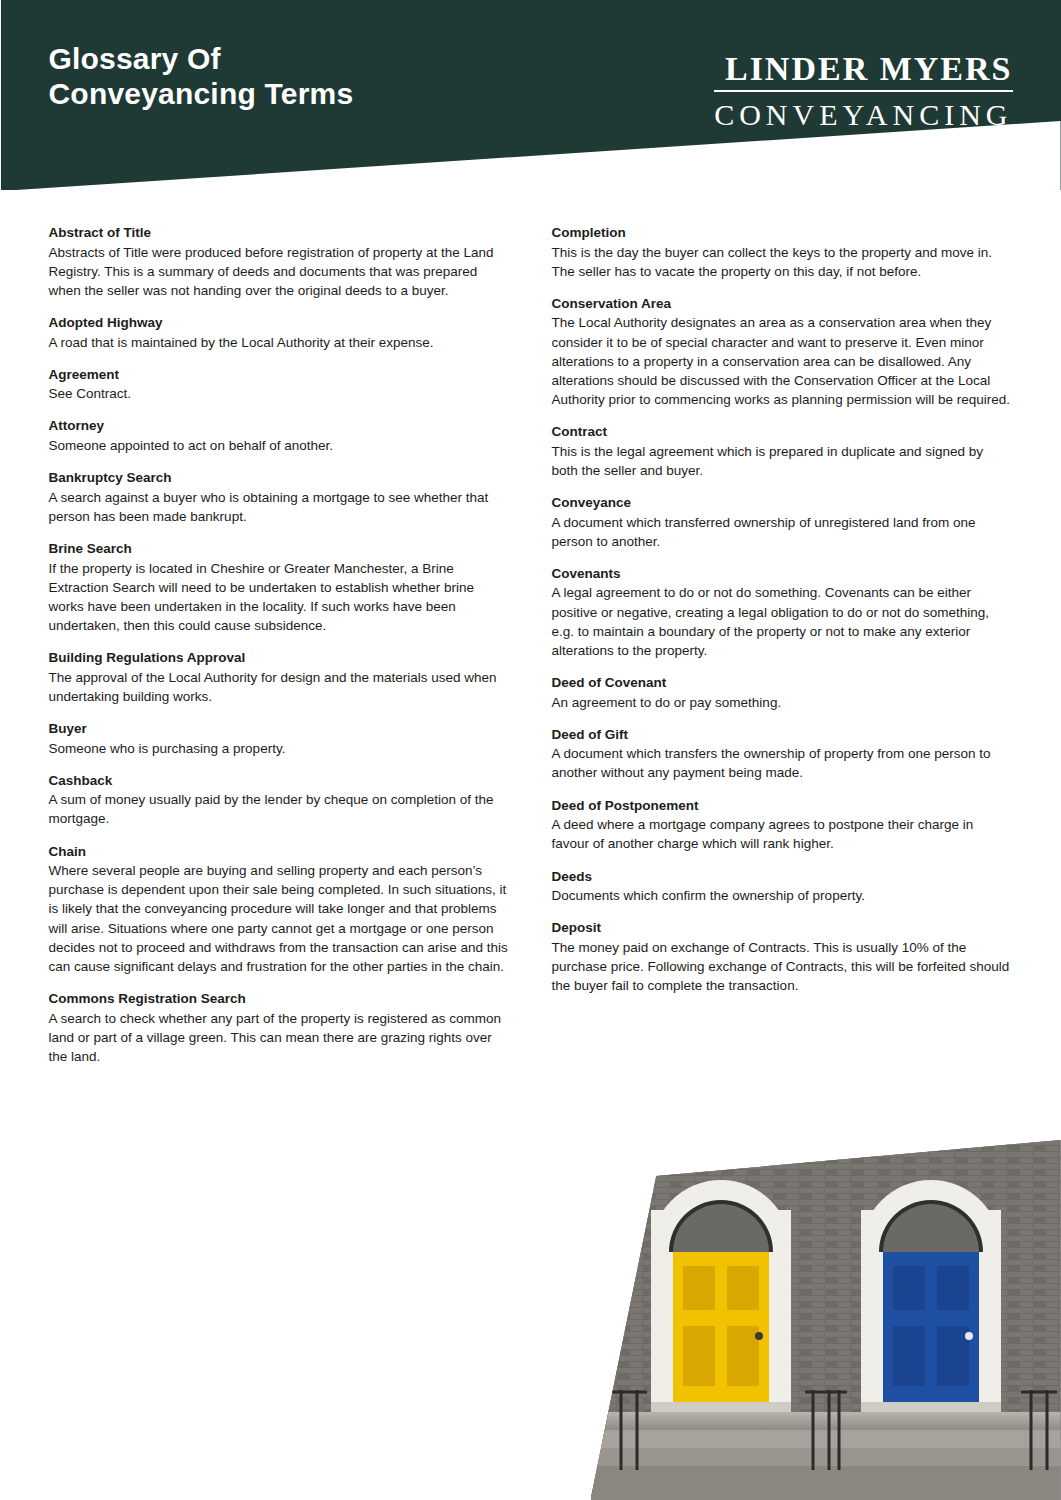Glossary Of
Conveyancing Terms
LINDER MYERS
CONVEYANCING
part of bpl solicitors
Abstract of Title
Abstracts of Title were produced before registration of property at the Land Registry. This is a summary of deeds and documents that was prepared when the seller was not handing over the original deeds to a buyer.
Adopted Highway
A road that is maintained by the Local Authority at their expense.
Agreement
See Contract.
Attorney
Someone appointed to act on behalf of another.
Bankruptcy Search
A search against a buyer who is obtaining a mortgage to see whether that person has been made bankrupt.
Brine Search
If the property is located in Cheshire or Greater Manchester, a Brine Extraction Search will need to be undertaken to establish whether brine works have been undertaken in the locality. If such works have been undertaken, then this could cause subsidence.
Building Regulations Approval
The approval of the Local Authority for design and the materials used when undertaking building works.
Buyer
Someone who is purchasing a property.
Cashback
A sum of money usually paid by the lender by cheque on completion of the mortgage.
Chain
Where several people are buying and selling property and each person’s purchase is dependent upon their sale being completed. In such situations, it is likely that the conveyancing procedure will take longer and that problems will arise. Situations where one party cannot get a mortgage or one person decides not to proceed and withdraws from the transaction can arise and this can cause significant delays and frustration for the other parties in the chain.
Commons Registration Search
A search to check whether any part of the property is registered as common land or part of a village green. This can mean there are grazing rights over the land.
Completion
This is the day the buyer can collect the keys to the property and move in. The seller has to vacate the property on this day, if not before.
Conservation Area
The Local Authority designates an area as a conservation area when they consider it to be of special character and want to preserve it. Even minor alterations to a property in a conservation area can be disallowed. Any alterations should be discussed with the Conservation Officer at the Local Authority prior to commencing works as planning permission will be required.
Contract
This is the legal agreement which is prepared in duplicate and signed by both the seller and buyer.
Conveyance
A document which transferred ownership of unregistered land from one person to another.
Covenants
A legal agreement to do or not do something. Covenants can be either positive or negative, creating a legal obligation to do or not do something, e.g. to maintain a boundary of the property or not to make any exterior alterations to the property.
Deed of Covenant
An agreement to do or pay something.
Deed of Gift
A document which transfers the ownership of property from one person to another without any payment being made.
Deed of Postponement
A deed where a mortgage company agrees to postpone their charge in favour of another charge which will rank higher.
Deeds
Documents which confirm the ownership of property.
Deposit
The money paid on exchange of Contracts. This is usually 10% of the purchase price. Following exchange of Contracts, this will be forfeited should the buyer fail to complete the transaction.